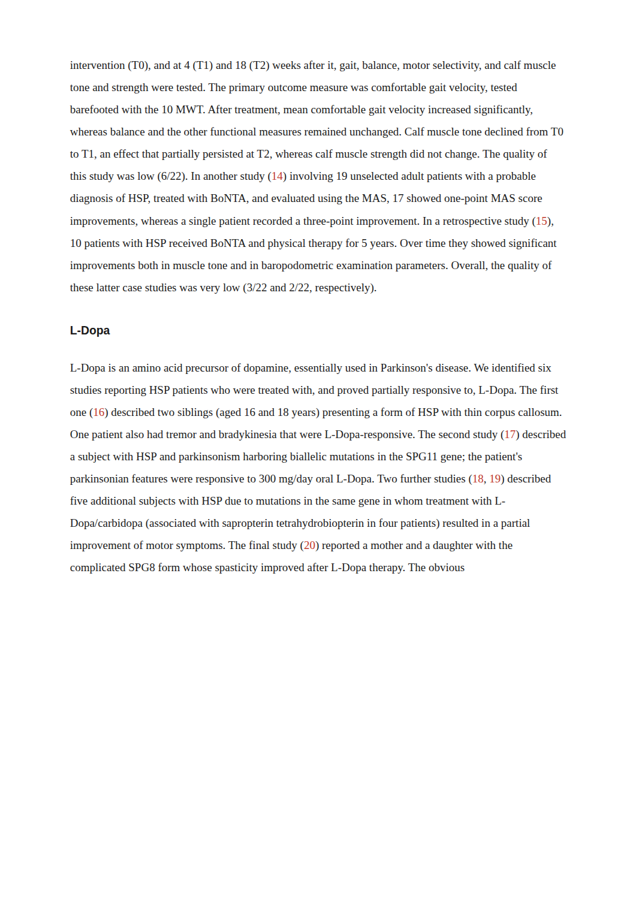intervention (T0), and at 4 (T1) and 18 (T2) weeks after it, gait, balance, motor selectivity, and calf muscle tone and strength were tested. The primary outcome measure was comfortable gait velocity, tested barefooted with the 10 MWT. After treatment, mean comfortable gait velocity increased significantly, whereas balance and the other functional measures remained unchanged. Calf muscle tone declined from T0 to T1, an effect that partially persisted at T2, whereas calf muscle strength did not change. The quality of this study was low (6/22). In another study (14) involving 19 unselected adult patients with a probable diagnosis of HSP, treated with BoNTA, and evaluated using the MAS, 17 showed one-point MAS score improvements, whereas a single patient recorded a three-point improvement. In a retrospective study (15), 10 patients with HSP received BoNTA and physical therapy for 5 years. Over time they showed significant improvements both in muscle tone and in baropodometric examination parameters. Overall, the quality of these latter case studies was very low (3/22 and 2/22, respectively).
L-Dopa
L-Dopa is an amino acid precursor of dopamine, essentially used in Parkinson's disease. We identified six studies reporting HSP patients who were treated with, and proved partially responsive to, L-Dopa. The first one (16) described two siblings (aged 16 and 18 years) presenting a form of HSP with thin corpus callosum. One patient also had tremor and bradykinesia that were L-Dopa-responsive. The second study (17) described a subject with HSP and parkinsonism harboring biallelic mutations in the SPG11 gene; the patient's parkinsonian features were responsive to 300 mg/day oral L-Dopa. Two further studies (18, 19) described five additional subjects with HSP due to mutations in the same gene in whom treatment with L-Dopa/carbidopa (associated with sapropterin tetrahydrobiopterin in four patients) resulted in a partial improvement of motor symptoms. The final study (20) reported a mother and a daughter with the complicated SPG8 form whose spasticity improved after L-Dopa therapy. The obvious